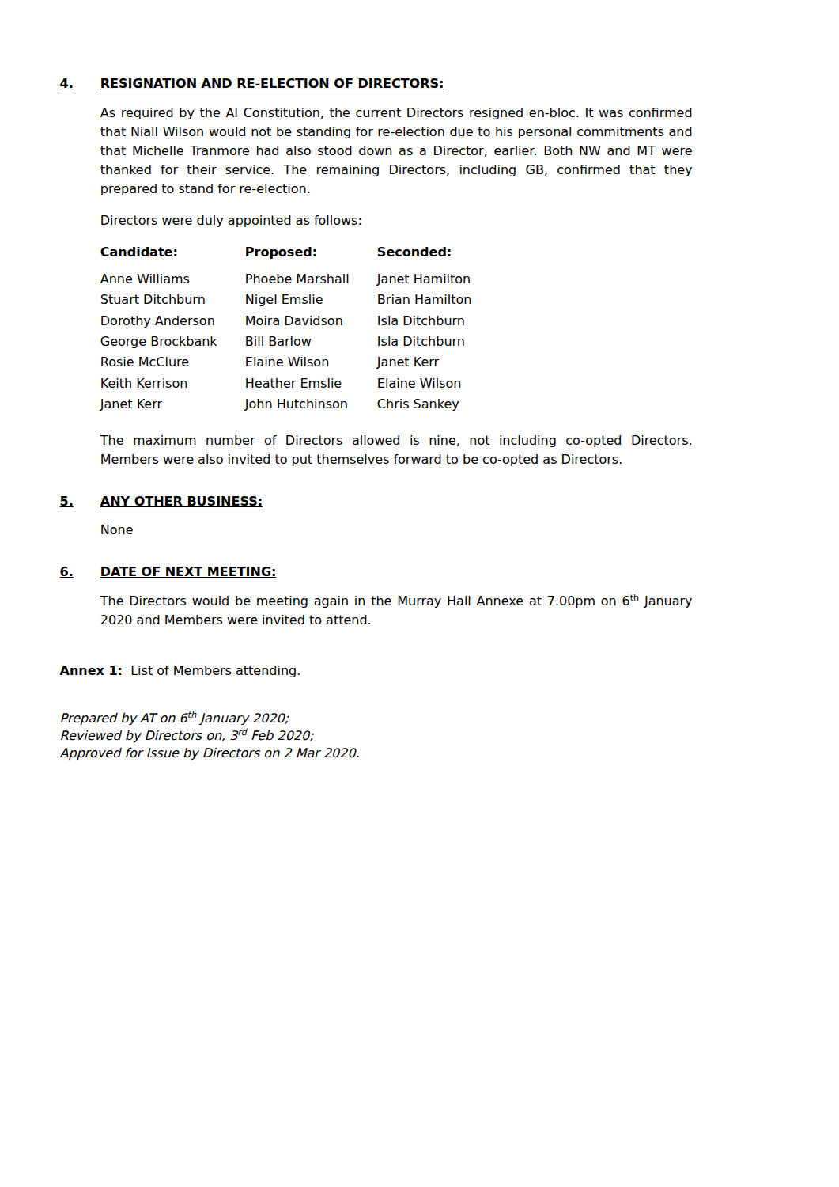4. RESIGNATION AND RE-ELECTION OF DIRECTORS:
As required by the AI Constitution, the current Directors resigned en-bloc. It was confirmed that Niall Wilson would not be standing for re-election due to his personal commitments and that Michelle Tranmore had also stood down as a Director, earlier. Both NW and MT were thanked for their service. The remaining Directors, including GB, confirmed that they prepared to stand for re-election.
Directors were duly appointed as follows:
| Candidate: | Proposed: | Seconded: |
| --- | --- | --- |
| Anne Williams | Phoebe Marshall | Janet Hamilton |
| Stuart Ditchburn | Nigel Emslie | Brian Hamilton |
| Dorothy Anderson | Moira Davidson | Isla Ditchburn |
| George Brockbank | Bill Barlow | Isla Ditchburn |
| Rosie McClure | Elaine Wilson | Janet Kerr |
| Keith Kerrison | Heather Emslie | Elaine Wilson |
| Janet Kerr | John Hutchinson | Chris Sankey |
The maximum number of Directors allowed is nine, not including co-opted Directors. Members were also invited to put themselves forward to be co-opted as Directors.
5. ANY OTHER BUSINESS:
None
6. DATE OF NEXT MEETING:
The Directors would be meeting again in the Murray Hall Annexe at 7.00pm on 6th January 2020 and Members were invited to attend.
Annex 1: List of Members attending.
Prepared by AT on 6th January 2020;
Reviewed by Directors on, 3rd Feb 2020;
Approved for Issue by Directors on 2 Mar 2020.